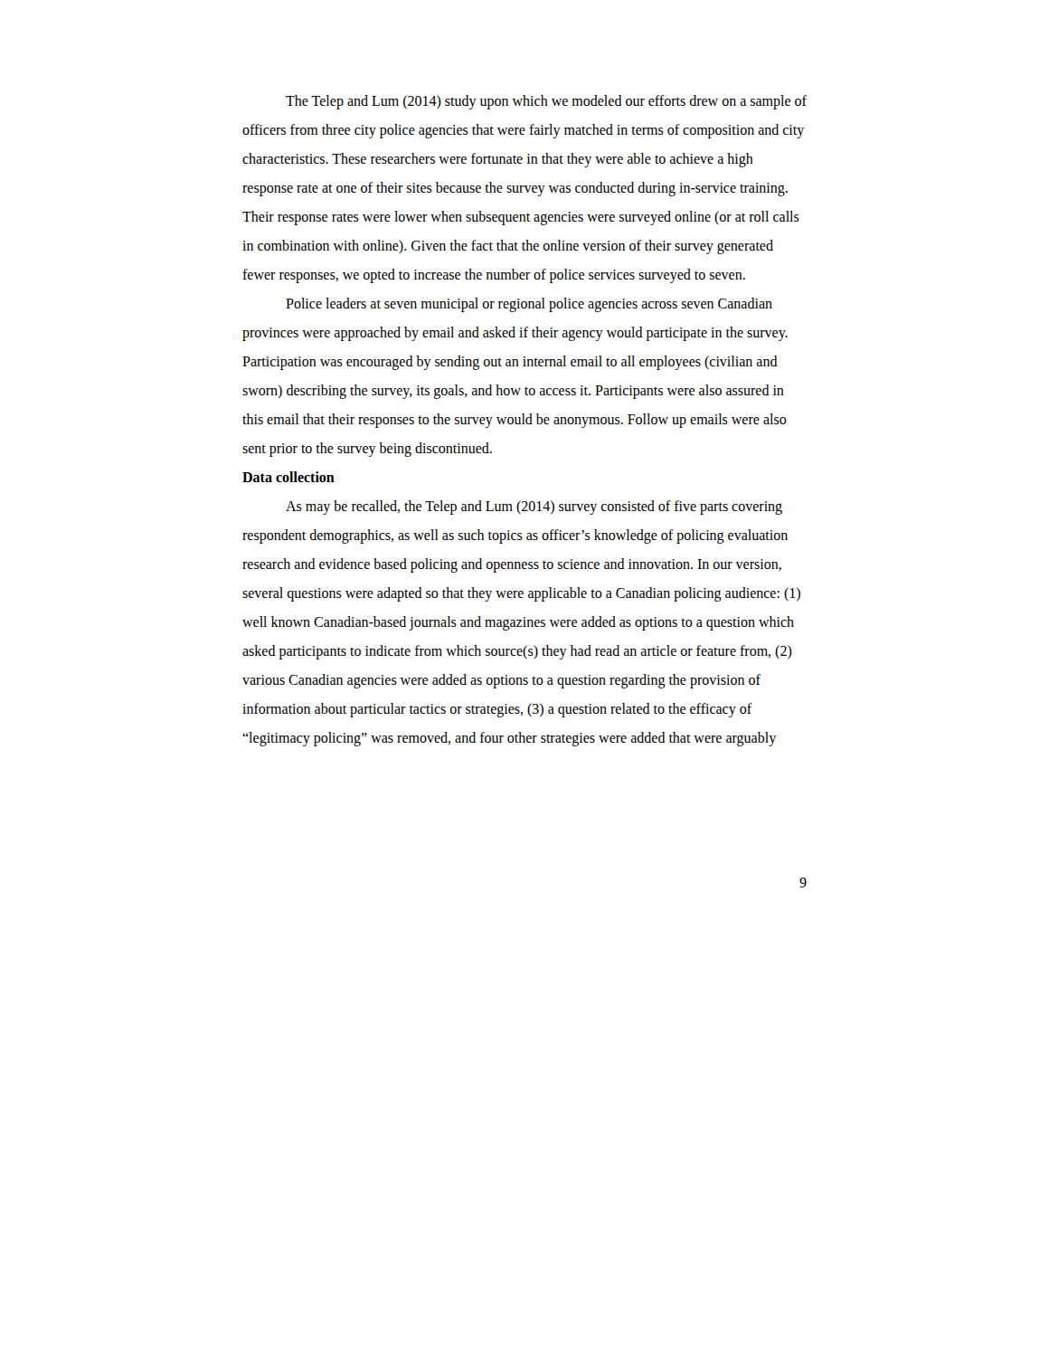The Telep and Lum (2014) study upon which we modeled our efforts drew on a sample of officers from three city police agencies that were fairly matched in terms of composition and city characteristics. These researchers were fortunate in that they were able to achieve a high response rate at one of their sites because the survey was conducted during in-service training. Their response rates were lower when subsequent agencies were surveyed online (or at roll calls in combination with online). Given the fact that the online version of their survey generated fewer responses, we opted to increase the number of police services surveyed to seven.
Police leaders at seven municipal or regional police agencies across seven Canadian provinces were approached by email and asked if their agency would participate in the survey. Participation was encouraged by sending out an internal email to all employees (civilian and sworn) describing the survey, its goals, and how to access it. Participants were also assured in this email that their responses to the survey would be anonymous. Follow up emails were also sent prior to the survey being discontinued.
Data collection
As may be recalled, the Telep and Lum (2014) survey consisted of five parts covering respondent demographics, as well as such topics as officer’s knowledge of policing evaluation research and evidence based policing and openness to science and innovation. In our version, several questions were adapted so that they were applicable to a Canadian policing audience: (1) well known Canadian-based journals and magazines were added as options to a question which asked participants to indicate from which source(s) they had read an article or feature from, (2) various Canadian agencies were added as options to a question regarding the provision of information about particular tactics or strategies, (3) a question related to the efficacy of “legitimacy policing” was removed, and four other strategies were added that were arguably
9